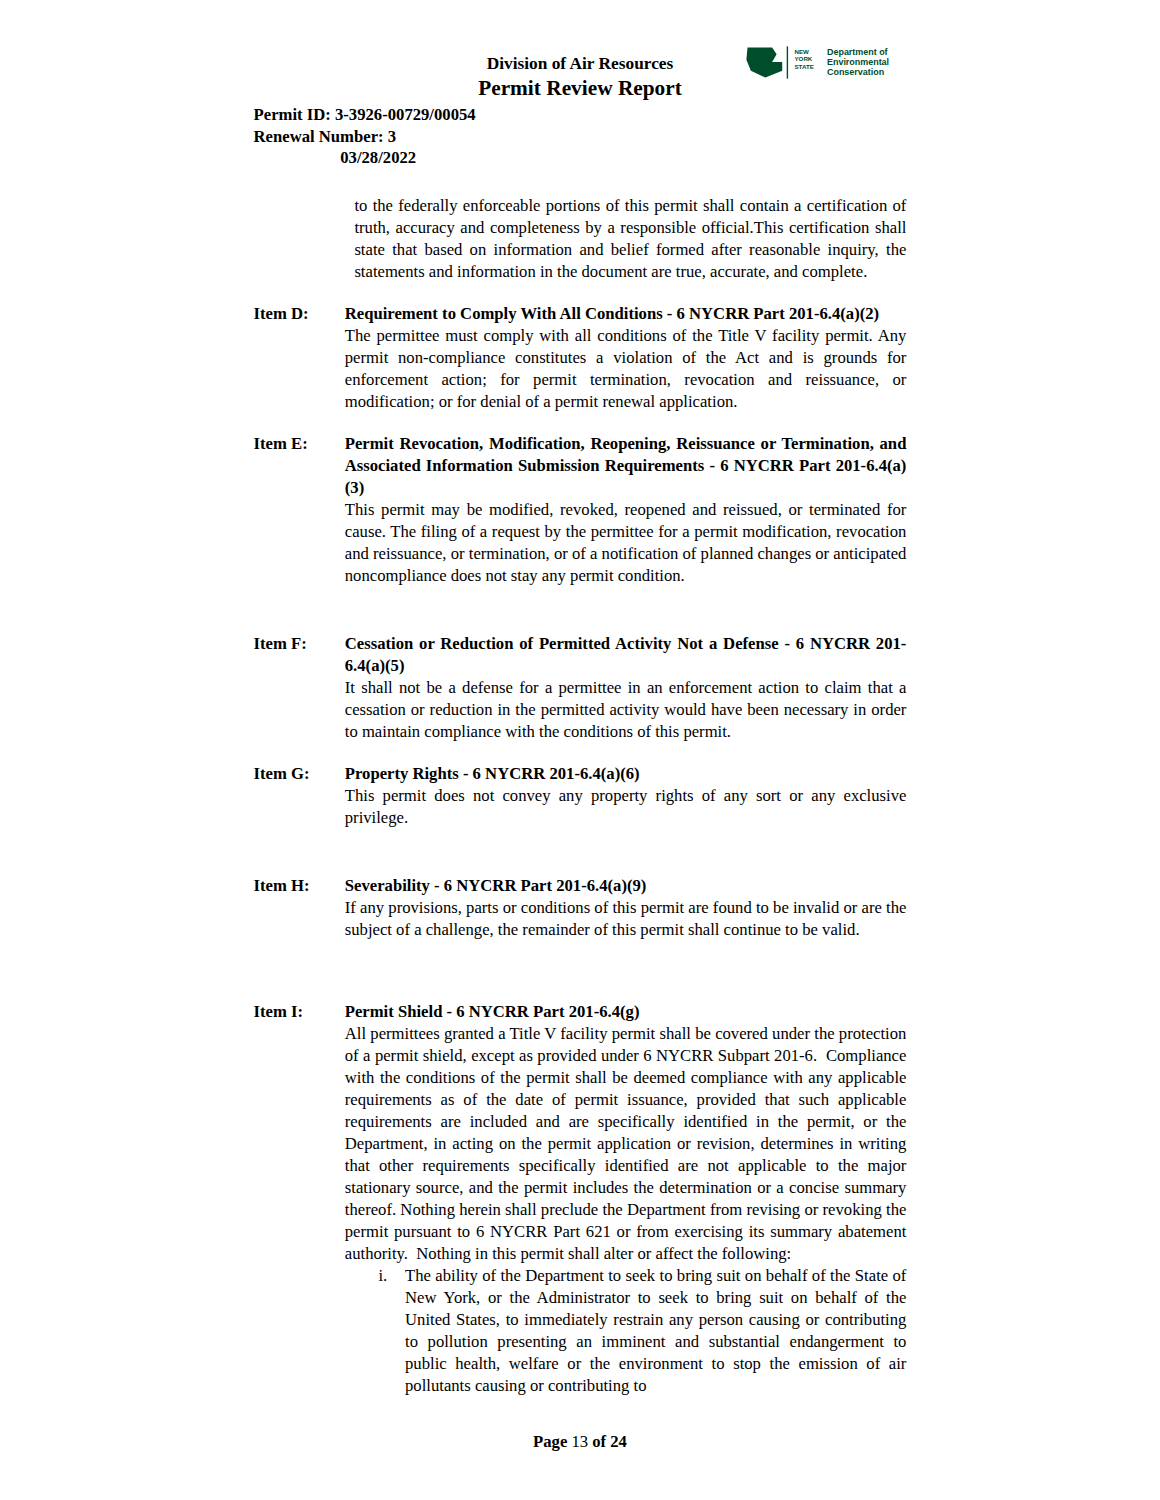Division of Air Resources
Permit Review Report
Permit ID: 3-3926-00729/00054
Renewal Number: 3 03/28/2022
to the federally enforceable portions of this permit shall contain a certification of truth, accuracy and completeness by a responsible official.This certification shall state that based on information and belief formed after reasonable inquiry, the statements and information in the document are true, accurate, and complete.
Item D:
Requirement to Comply With All Conditions - 6 NYCRR Part 201-6.4(a)(2)
The permittee must comply with all conditions of the Title V facility permit. Any permit non-compliance constitutes a violation of the Act and is grounds for enforcement action; for permit termination, revocation and reissuance, or modification; or for denial of a permit renewal application.
Item E:
Permit Revocation, Modification, Reopening, Reissuance or Termination, and Associated Information Submission Requirements - 6 NYCRR Part 201-6.4(a)(3)
This permit may be modified, revoked, reopened and reissued, or terminated for cause. The filing of a request by the permittee for a permit modification, revocation and reissuance, or termination, or of a notification of planned changes or anticipated noncompliance does not stay any permit condition.
Item F:
Cessation or Reduction of Permitted Activity Not a Defense - 6 NYCRR 201-6.4(a)(5)
It shall not be a defense for a permittee in an enforcement action to claim that a cessation or reduction in the permitted activity would have been necessary in order to maintain compliance with the conditions of this permit.
Item G:
Property Rights - 6 NYCRR 201-6.4(a)(6)
This permit does not convey any property rights of any sort or any exclusive privilege.
Item H:
Severability - 6 NYCRR Part 201-6.4(a)(9)
If any provisions, parts or conditions of this permit are found to be invalid or are the subject of a challenge, the remainder of this permit shall continue to be valid.
Item I:
Permit Shield - 6 NYCRR Part 201-6.4(g)
All permittees granted a Title V facility permit shall be covered under the protection of a permit shield, except as provided under 6 NYCRR Subpart 201-6. Compliance with the conditions of the permit shall be deemed compliance with any applicable requirements as of the date of permit issuance, provided that such applicable requirements are included and are specifically identified in the permit, or the Department, in acting on the permit application or revision, determines in writing that other requirements specifically identified are not applicable to the major stationary source, and the permit includes the determination or a concise summary thereof. Nothing herein shall preclude the Department from revising or revoking the permit pursuant to 6 NYCRR Part 621 or from exercising its summary abatement authority. Nothing in this permit shall alter or affect the following:
i. The ability of the Department to seek to bring suit on behalf of the State of New York, or the Administrator to seek to bring suit on behalf of the United States, to immediately restrain any person causing or contributing to pollution presenting an imminent and substantial endangerment to public health, welfare or the environment to stop the emission of air pollutants causing or contributing to
Page 13 of 24